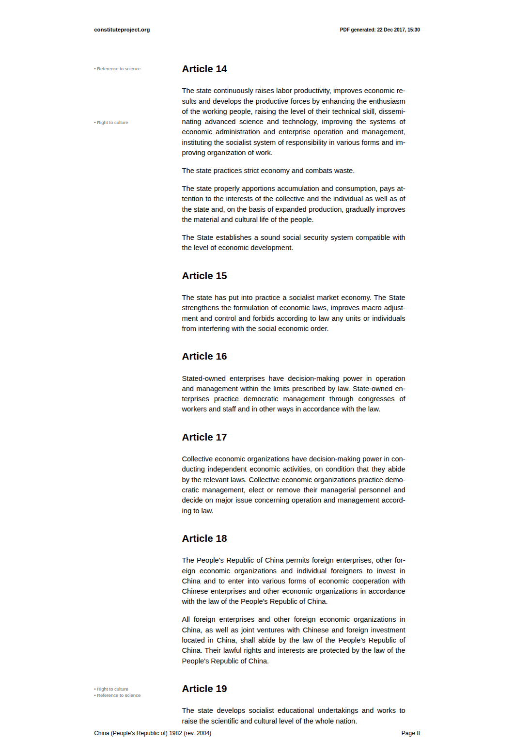constituteproject.org
PDF generated: 22 Dec 2017, 15:30
• Reference to science
• Right to culture
Article 14
The state continuously raises labor productivity, improves economic results and develops the productive forces by enhancing the enthusiasm of the working people, raising the level of their technical skill, disseminating advanced science and technology, improving the systems of economic administration and enterprise operation and management, instituting the socialist system of responsibility in various forms and improving organization of work.
The state practices strict economy and combats waste.
The state properly apportions accumulation and consumption, pays attention to the interests of the collective and the individual as well as of the state and, on the basis of expanded production, gradually improves the material and cultural life of the people.
The State establishes a sound social security system compatible with the level of economic development.
Article 15
The state has put into practice a socialist market economy. The State strengthens the formulation of economic laws, improves macro adjustment and control and forbids according to law any units or individuals from interfering with the social economic order.
Article 16
Stated-owned enterprises have decision-making power in operation and management within the limits prescribed by law. State-owned enterprises practice democratic management through congresses of workers and staff and in other ways in accordance with the law.
Article 17
Collective economic organizations have decision-making power in conducting independent economic activities, on condition that they abide by the relevant laws. Collective economic organizations practice democratic management, elect or remove their managerial personnel and decide on major issue concerning operation and management according to law.
Article 18
The People's Republic of China permits foreign enterprises, other foreign economic organizations and individual foreigners to invest in China and to enter into various forms of economic cooperation with Chinese enterprises and other economic organizations in accordance with the law of the People's Republic of China.
All foreign enterprises and other foreign economic organizations in China, as well as joint ventures with Chinese and foreign investment located in China, shall abide by the law of the People's Republic of China. Their lawful rights and interests are protected by the law of the People's Republic of China.
• Right to culture
• Reference to science
Article 19
The state develops socialist educational undertakings and works to raise the scientific and cultural level of the whole nation.
China (People's Republic of) 1982 (rev. 2004)
Page 8